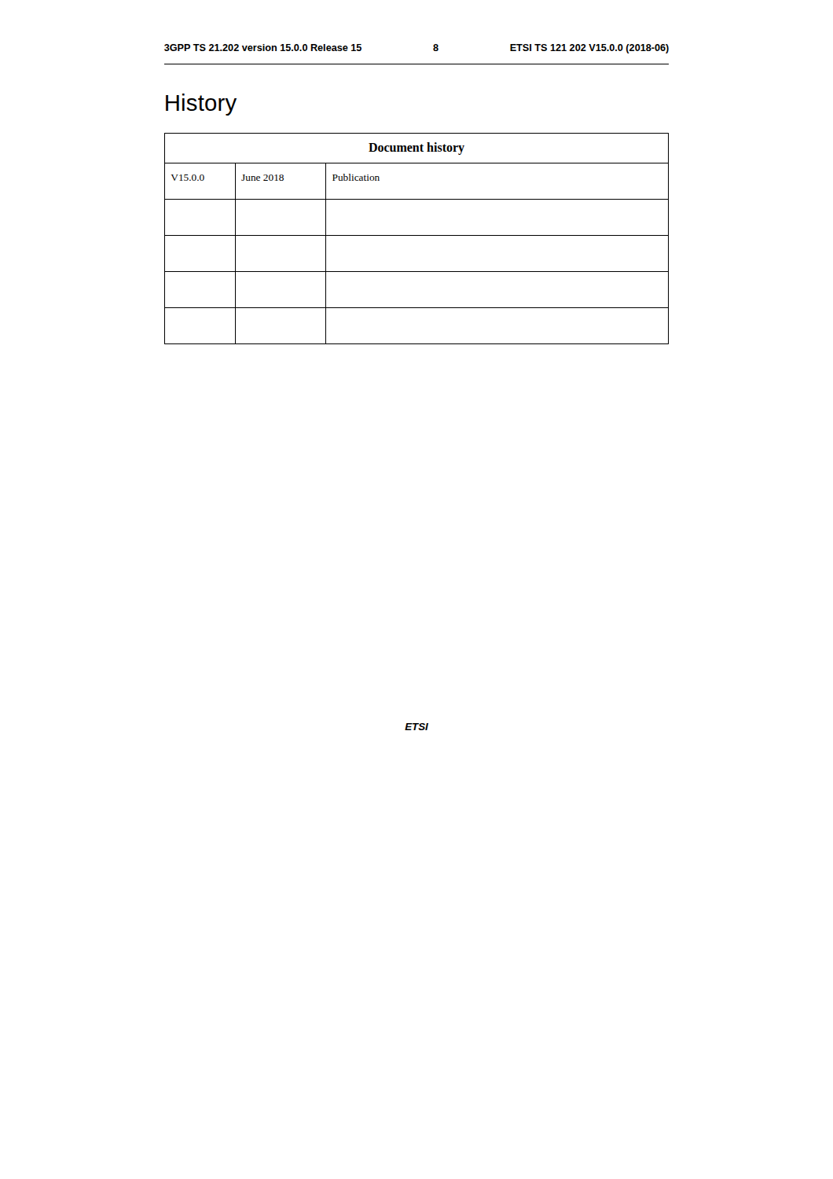3GPP TS 21.202 version 15.0.0 Release 15
8
ETSI TS 121 202 V15.0.0 (2018-06)
History
| Document history |
| --- |
| V15.0.0 | June 2018 | Publication |
ETSI